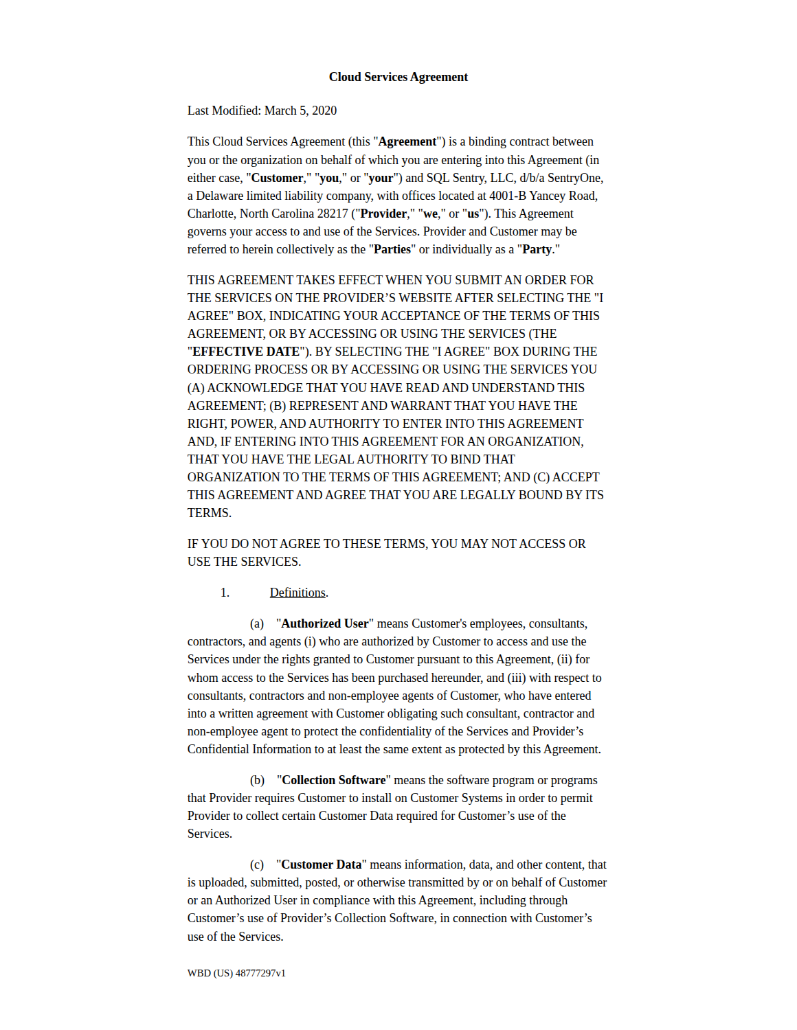Cloud Services Agreement
Last Modified: March 5, 2020
This Cloud Services Agreement (this "Agreement") is a binding contract between you or the organization on behalf of which you are entering into this Agreement (in either case, "Customer," "you," or "your") and SQL Sentry, LLC, d/b/a SentryOne, a Delaware limited liability company, with offices located at 4001-B Yancey Road, Charlotte, North Carolina 28217 ("Provider," "we," or "us"). This Agreement governs your access to and use of the Services. Provider and Customer may be referred to herein collectively as the "Parties" or individually as a "Party."
THIS AGREEMENT TAKES EFFECT WHEN YOU SUBMIT AN ORDER FOR THE SERVICES ON THE PROVIDER’S WEBSITE AFTER SELECTING THE "I AGREE" BOX, INDICATING YOUR ACCEPTANCE OF THE TERMS OF THIS AGREEMENT, OR BY ACCESSING OR USING THE SERVICES (the "Effective Date"). BY SELECTING THE "I AGREE" BOX DURING THE ORDERING PROCESS OR BY ACCESSING OR USING THE SERVICES YOU (A) ACKNOWLEDGE THAT YOU HAVE READ AND UNDERSTAND THIS AGREEMENT; (B) REPRESENT AND WARRANT THAT YOU HAVE THE RIGHT, POWER, AND AUTHORITY TO ENTER INTO THIS AGREEMENT AND, IF ENTERING INTO THIS AGREEMENT FOR AN ORGANIZATION, THAT YOU HAVE THE LEGAL AUTHORITY TO BIND THAT ORGANIZATION TO THE TERMS OF THIS AGREEMENT; AND (C) ACCEPT THIS AGREEMENT AND AGREE THAT YOU ARE LEGALLY BOUND BY ITS TERMS.
IF YOU DO NOT AGREE TO THESE TERMS, YOU MAY NOT ACCESS OR USE THE SERVICES.
1. Definitions.
(a) "Authorized User" means Customer's employees, consultants, contractors, and agents (i) who are authorized by Customer to access and use the Services under the rights granted to Customer pursuant to this Agreement, (ii) for whom access to the Services has been purchased hereunder, and (iii) with respect to consultants, contractors and non-employee agents of Customer, who have entered into a written agreement with Customer obligating such consultant, contractor and non-employee agent to protect the confidentiality of the Services and Provider’s Confidential Information to at least the same extent as protected by this Agreement.
(b) "Collection Software" means the software program or programs that Provider requires Customer to install on Customer Systems in order to permit Provider to collect certain Customer Data required for Customer’s use of the Services.
(c) "Customer Data" means information, data, and other content, that is uploaded, submitted, posted, or otherwise transmitted by or on behalf of Customer or an Authorized User in compliance with this Agreement, including through Customer’s use of Provider’s Collection Software, in connection with Customer’s use of the Services.
WBD (US) 48777297v1